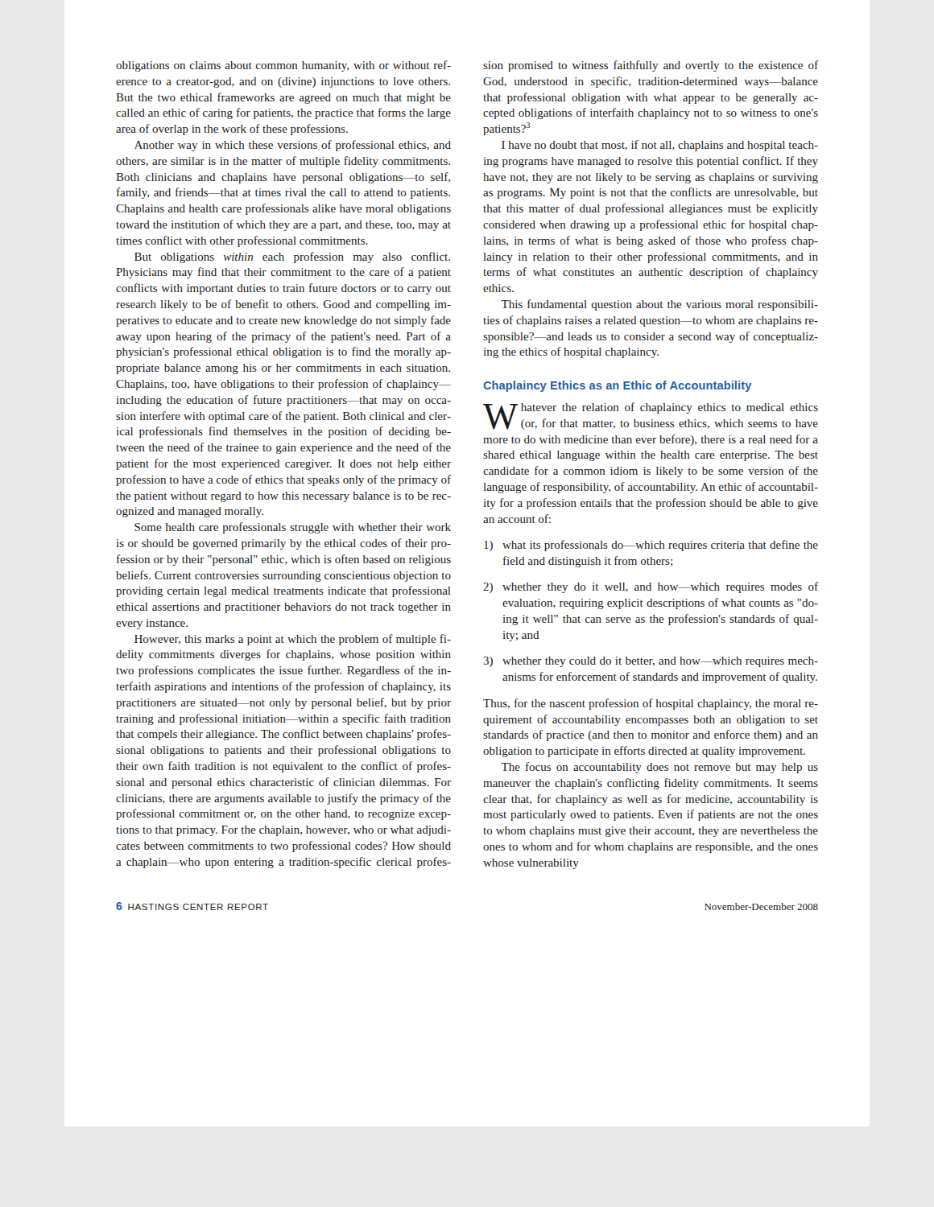obligations on claims about common humanity, with or without reference to a creator-god, and on (divine) injunctions to love others. But the two ethical frameworks are agreed on much that might be called an ethic of caring for patients, the practice that forms the large area of overlap in the work of these professions.
Another way in which these versions of professional ethics, and others, are similar is in the matter of multiple fidelity commitments. Both clinicians and chaplains have personal obligations—to self, family, and friends—that at times rival the call to attend to patients. Chaplains and health care professionals alike have moral obligations toward the institution of which they are a part, and these, too, may at times conflict with other professional commitments.
But obligations within each profession may also conflict. Physicians may find that their commitment to the care of a patient conflicts with important duties to train future doctors or to carry out research likely to be of benefit to others. Good and compelling imperatives to educate and to create new knowledge do not simply fade away upon hearing of the primacy of the patient's need. Part of a physician's professional ethical obligation is to find the morally appropriate balance among his or her commitments in each situation. Chaplains, too, have obligations to their profession of chaplaincy—including the education of future practitioners—that may on occasion interfere with optimal care of the patient. Both clinical and clerical professionals find themselves in the position of deciding between the need of the trainee to gain experience and the need of the patient for the most experienced caregiver. It does not help either profession to have a code of ethics that speaks only of the primacy of the patient without regard to how this necessary balance is to be recognized and managed morally.
Some health care professionals struggle with whether their work is or should be governed primarily by the ethical codes of their profession or by their "personal" ethic, which is often based on religious beliefs. Current controversies surrounding conscientious objection to providing certain legal medical treatments indicate that professional ethical assertions and practitioner behaviors do not track together in every instance.
However, this marks a point at which the problem of multiple fidelity commitments diverges for chaplains, whose position within two professions complicates the issue further. Regardless of the interfaith aspirations and intentions of the profession of chaplaincy, its practitioners are situated—not only by personal belief, but by prior training and professional initiation—within a specific faith tradition that compels their allegiance. The conflict between chaplains' professional obligations to patients and their professional obligations to their own faith tradition is not equivalent to the conflict of professional and personal ethics characteristic of clinician dilemmas. For clinicians, there are arguments available to justify the primacy of the professional commitment or, on the other hand, to recognize exceptions to that primacy. For the chaplain, however, who or what adjudicates between commitments to two professional codes? How should a chaplain—who upon entering a tradition-specific clerical profession promised to witness faithfully and overtly to the existence of God, understood in specific, tradition-determined ways—balance that professional obligation with what appear to be generally accepted obligations of interfaith chaplaincy not to so witness to one's patients?3
I have no doubt that most, if not all, chaplains and hospital teaching programs have managed to resolve this potential conflict. If they have not, they are not likely to be serving as chaplains or surviving as programs. My point is not that the conflicts are unresolvable, but that this matter of dual professional allegiances must be explicitly considered when drawing up a professional ethic for hospital chaplains, in terms of what is being asked of those who profess chaplaincy in relation to their other professional commitments, and in terms of what constitutes an authentic description of chaplaincy ethics.
This fundamental question about the various moral responsibilities of chaplains raises a related question—to whom are chaplains responsible?—and leads us to consider a second way of conceptualizing the ethics of hospital chaplaincy.
Chaplaincy Ethics as an Ethic of Accountability
Whatever the relation of chaplaincy ethics to medical ethics (or, for that matter, to business ethics, which seems to have more to do with medicine than ever before), there is a real need for a shared ethical language within the health care enterprise. The best candidate for a common idiom is likely to be some version of the language of responsibility, of accountability. An ethic of accountability for a profession entails that the profession should be able to give an account of:
what its professionals do—which requires criteria that define the field and distinguish it from others;
whether they do it well, and how—which requires modes of evaluation, requiring explicit descriptions of what counts as "doing it well" that can serve as the profession's standards of quality; and
whether they could do it better, and how—which requires mechanisms for enforcement of standards and improvement of quality.
Thus, for the nascent profession of hospital chaplaincy, the moral requirement of accountability encompasses both an obligation to set standards of practice (and then to monitor and enforce them) and an obligation to participate in efforts directed at quality improvement.
The focus on accountability does not remove but may help us maneuver the chaplain's conflicting fidelity commitments. It seems clear that, for chaplaincy as well as for medicine, accountability is most particularly owed to patients. Even if patients are not the ones to whom chaplains must give their account, they are nevertheless the ones to whom and for whom chaplains are responsible, and the ones whose vulnerability
6 HASTINGS CENTER REPORT
November-December 2008